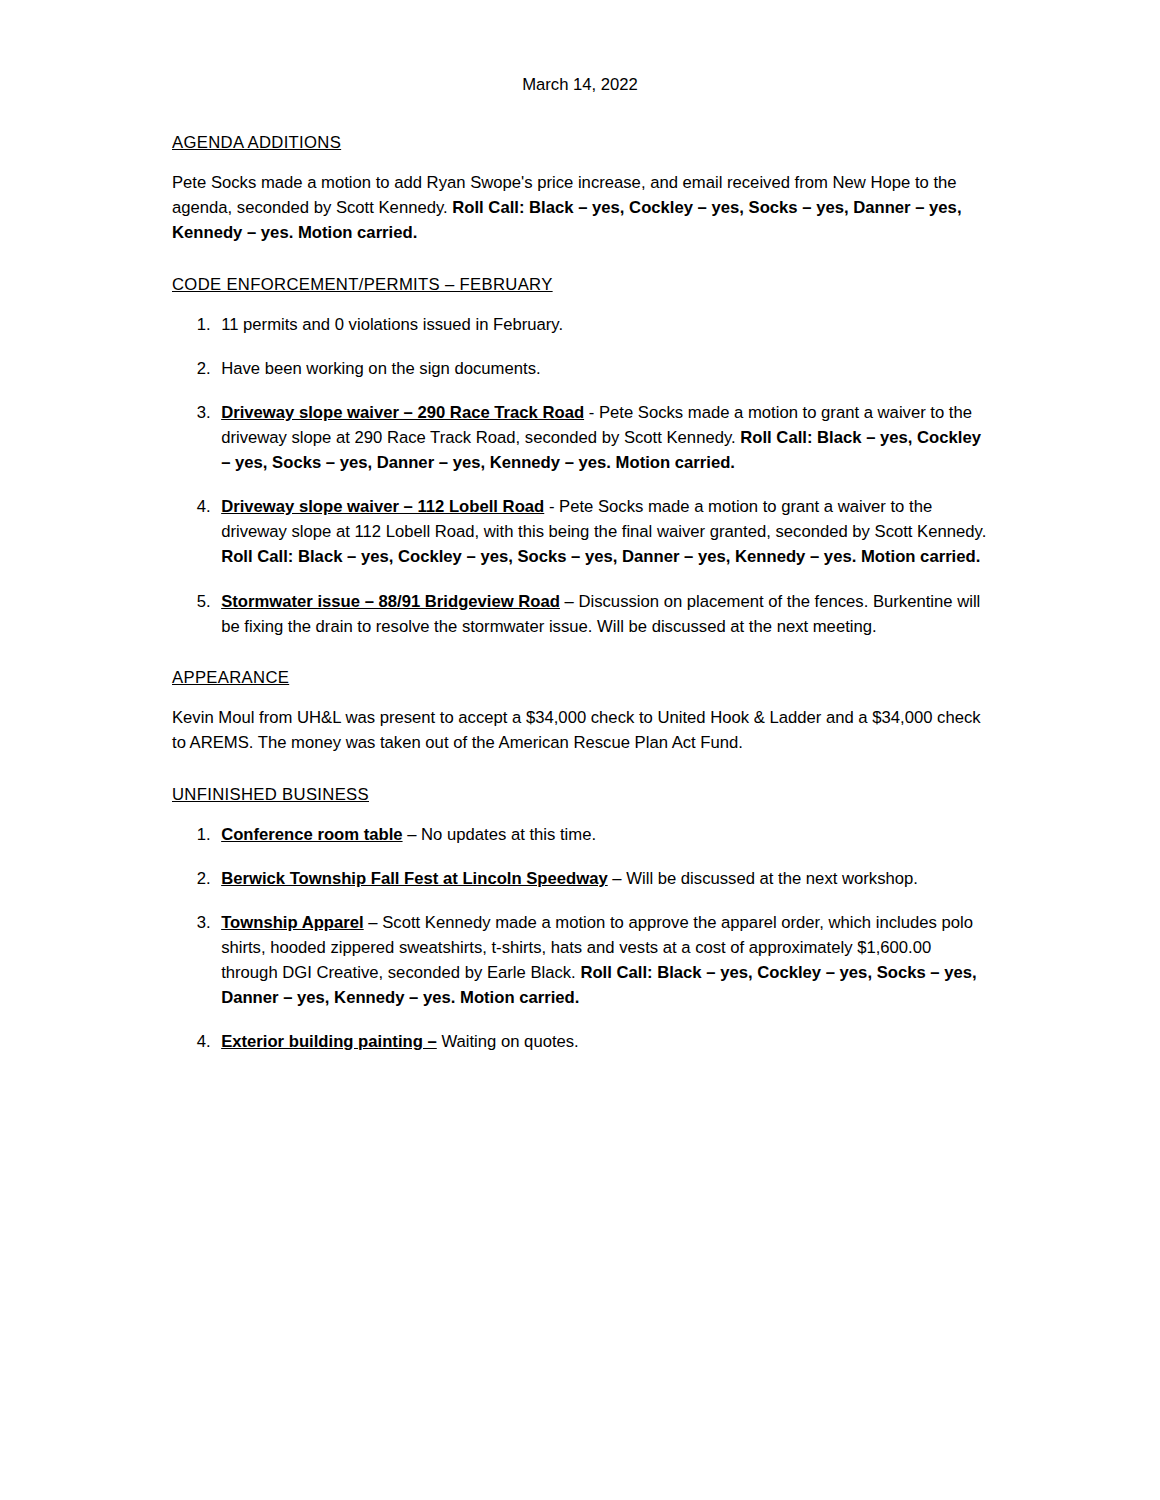March 14, 2022
AGENDA ADDITIONS
Pete Socks made a motion to add Ryan Swope's price increase, and email received from New Hope to the agenda, seconded by Scott Kennedy. Roll Call: Black – yes, Cockley – yes, Socks – yes, Danner – yes, Kennedy – yes. Motion carried.
CODE ENFORCEMENT/PERMITS – FEBRUARY
11 permits and 0 violations issued in February.
Have been working on the sign documents.
Driveway slope waiver – 290 Race Track Road - Pete Socks made a motion to grant a waiver to the driveway slope at 290 Race Track Road, seconded by Scott Kennedy. Roll Call: Black – yes, Cockley – yes, Socks – yes, Danner – yes, Kennedy – yes. Motion carried.
Driveway slope waiver – 112 Lobell Road - Pete Socks made a motion to grant a waiver to the driveway slope at 112 Lobell Road, with this being the final waiver granted, seconded by Scott Kennedy. Roll Call: Black – yes, Cockley – yes, Socks – yes, Danner – yes, Kennedy – yes. Motion carried.
Stormwater issue – 88/91 Bridgeview Road – Discussion on placement of the fences. Burkentine will be fixing the drain to resolve the stormwater issue. Will be discussed at the next meeting.
APPEARANCE
Kevin Moul from UH&L was present to accept a $34,000 check to United Hook & Ladder and a $34,000 check to AREMS. The money was taken out of the American Rescue Plan Act Fund.
UNFINISHED BUSINESS
Conference room table – No updates at this time.
Berwick Township Fall Fest at Lincoln Speedway – Will be discussed at the next workshop.
Township Apparel – Scott Kennedy made a motion to approve the apparel order, which includes polo shirts, hooded zippered sweatshirts, t-shirts, hats and vests at a cost of approximately $1,600.00 through DGI Creative, seconded by Earle Black. Roll Call: Black – yes, Cockley – yes, Socks – yes, Danner – yes, Kennedy – yes. Motion carried.
Exterior building painting – Waiting on quotes.